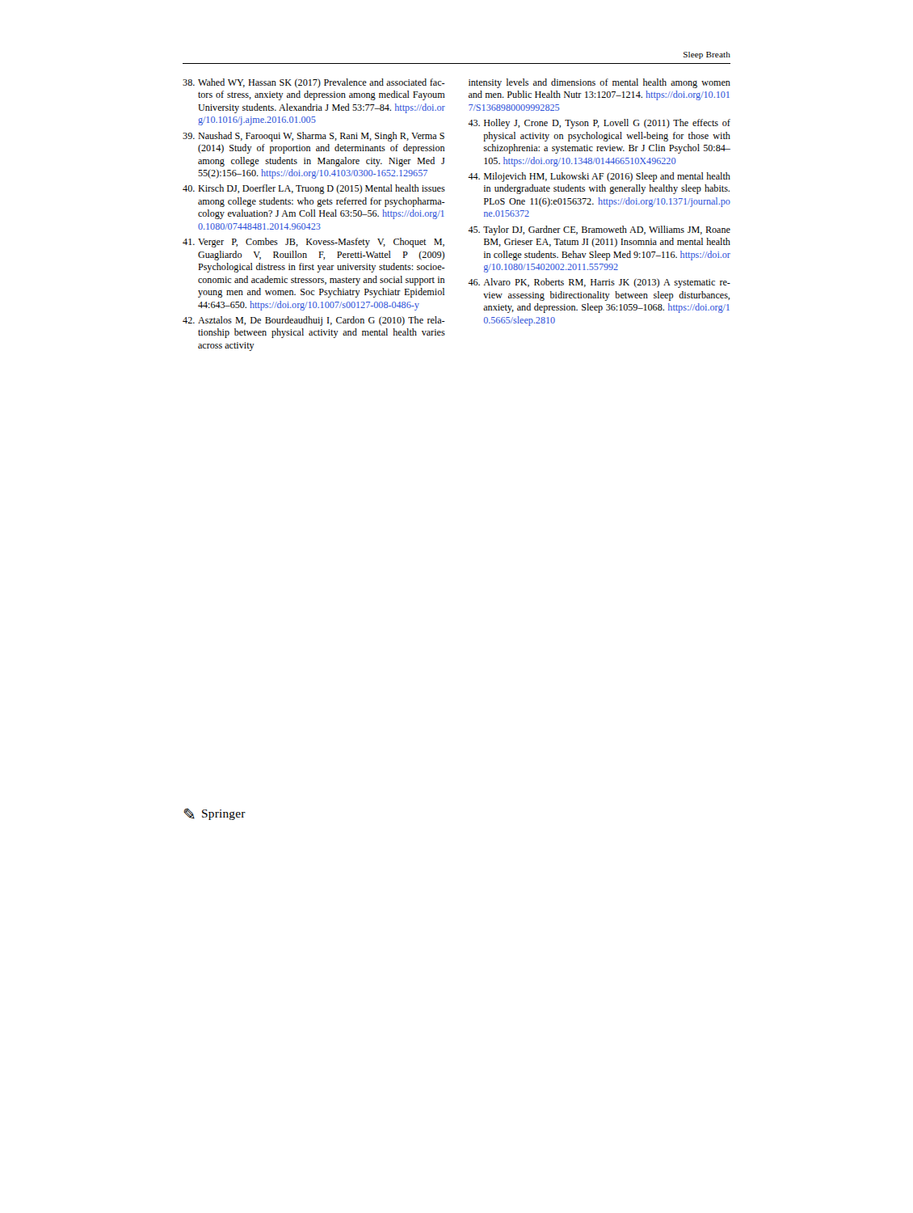Sleep Breath
38. Wahed WY, Hassan SK (2017) Prevalence and associated factors of stress, anxiety and depression among medical Fayoum University students. Alexandria J Med 53:77–84. https://doi.org/10.1016/j.ajme.2016.01.005
39. Naushad S, Farooqui W, Sharma S, Rani M, Singh R, Verma S (2014) Study of proportion and determinants of depression among college students in Mangalore city. Niger Med J 55(2):156–160. https://doi.org/10.4103/0300-1652.129657
40. Kirsch DJ, Doerfler LA, Truong D (2015) Mental health issues among college students: who gets referred for psychopharmacology evaluation? J Am Coll Heal 63:50–56. https://doi.org/10.1080/07448481.2014.960423
41. Verger P, Combes JB, Kovess-Masfety V, Choquet M, Guagliardo V, Rouillon F, Peretti-Wattel P (2009) Psychological distress in first year university students: socioeconomic and academic stressors, mastery and social support in young men and women. Soc Psychiatry Psychiatr Epidemiol 44:643–650. https://doi.org/10.1007/s00127-008-0486-y
42. Asztalos M, De Bourdeaudhuij I, Cardon G (2010) The relationship between physical activity and mental health varies across activity
intensity levels and dimensions of mental health among women and men. Public Health Nutr 13:1207–1214. https://doi.org/10.1017/S1368980009992825
43. Holley J, Crone D, Tyson P, Lovell G (2011) The effects of physical activity on psychological well-being for those with schizophrenia: a systematic review. Br J Clin Psychol 50:84–105. https://doi.org/10.1348/014466510X496220
44. Milojevich HM, Lukowski AF (2016) Sleep and mental health in undergraduate students with generally healthy sleep habits. PLoS One 11(6):e0156372. https://doi.org/10.1371/journal.pone.0156372
45. Taylor DJ, Gardner CE, Bramoweth AD, Williams JM, Roane BM, Grieser EA, Tatum JI (2011) Insomnia and mental health in college students. Behav Sleep Med 9:107–116. https://doi.org/10.1080/15402002.2011.557992
46. Alvaro PK, Roberts RM, Harris JK (2013) A systematic review assessing bidirectionality between sleep disturbances, anxiety, and depression. Sleep 36:1059–1068. https://doi.org/10.5665/sleep.2810
✎ Springer